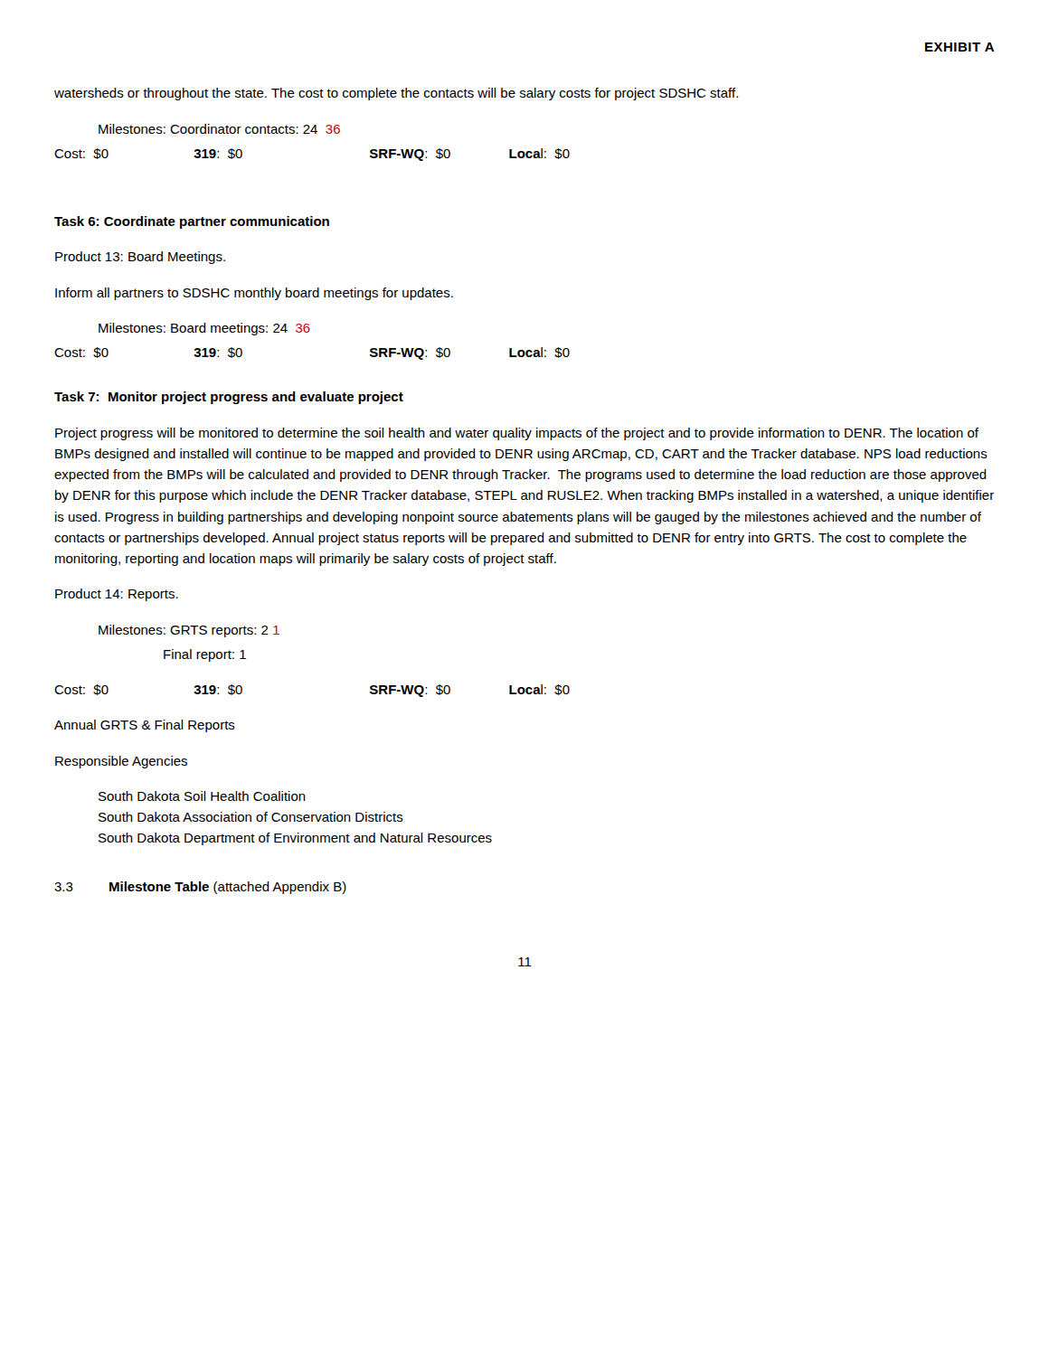EXHIBIT A
watersheds or throughout the state. The cost to complete the contacts will be salary costs for project SDSHC staff.
Milestones: Coordinator contacts: 24 36
Cost: $0 319: $0 SRF-WQ: $0 Local: $0
Task 6: Coordinate partner communication
Product 13: Board Meetings.
Inform all partners to SDSHC monthly board meetings for updates.
Milestones: Board meetings: 24 36
Cost: $0 319: $0 SRF-WQ: $0 Local: $0
Task 7: Monitor project progress and evaluate project
Project progress will be monitored to determine the soil health and water quality impacts of the project and to provide information to DENR. The location of BMPs designed and installed will continue to be mapped and provided to DENR using ARCmap, CD, CART and the Tracker database. NPS load reductions expected from the BMPs will be calculated and provided to DENR through Tracker. The programs used to determine the load reduction are those approved by DENR for this purpose which include the DENR Tracker database, STEPL and RUSLE2. When tracking BMPs installed in a watershed, a unique identifier is used. Progress in building partnerships and developing nonpoint source abatements plans will be gauged by the milestones achieved and the number of contacts or partnerships developed. Annual project status reports will be prepared and submitted to DENR for entry into GRTS. The cost to complete the monitoring, reporting and location maps will primarily be salary costs of project staff.
Product 14: Reports.
Milestones: GRTS reports: 2 1
Final report: 1
Cost: $0 319: $0 SRF-WQ: $0 Local: $0
Annual GRTS & Final Reports
Responsible Agencies
South Dakota Soil Health Coalition
South Dakota Association of Conservation Districts
South Dakota Department of Environment and Natural Resources
3.3 Milestone Table (attached Appendix B)
11